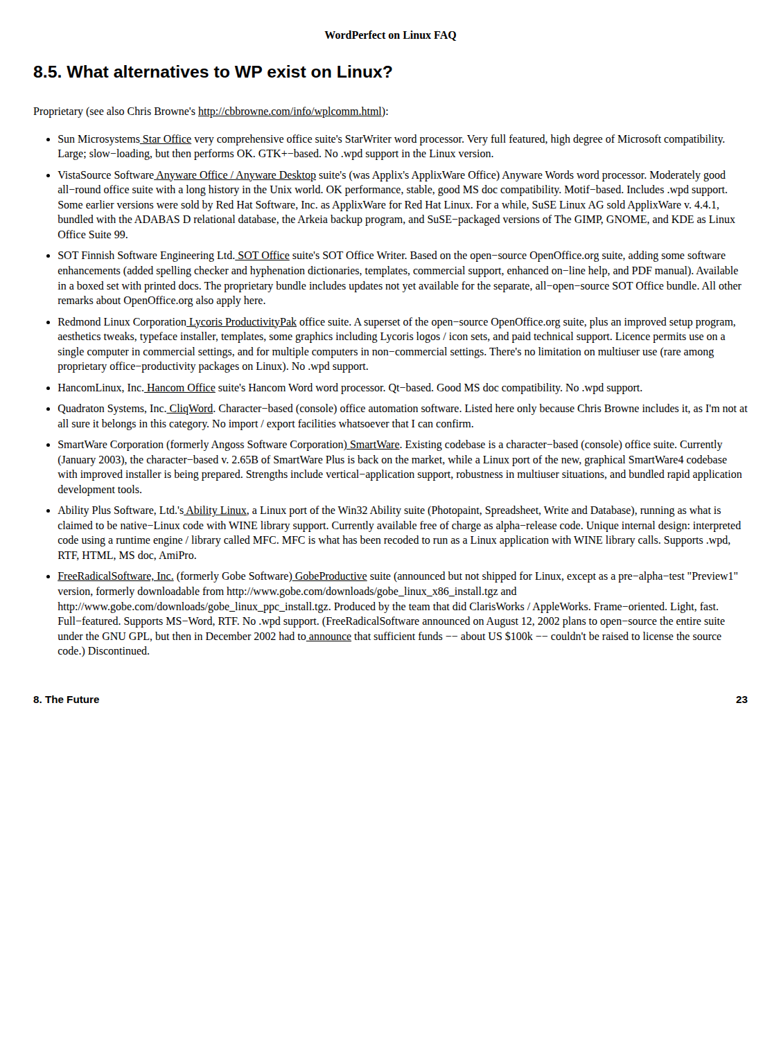WordPerfect on Linux FAQ
8.5. What alternatives to WP exist on Linux?
Proprietary (see also Chris Browne's http://cbbrowne.com/info/wplcomm.html):
Sun Microsystems Star Office very comprehensive office suite's StarWriter word processor. Very full featured, high degree of Microsoft compatibility. Large; slow−loading, but then performs OK. GTK+−based. No .wpd support in the Linux version.
VistaSource Software Anyware Office / Anyware Desktop suite's (was Applix's ApplixWare Office) Anyware Words word processor. Moderately good all−round office suite with a long history in the Unix world. OK performance, stable, good MS doc compatibility. Motif−based. Includes .wpd support. Some earlier versions were sold by Red Hat Software, Inc. as ApplixWare for Red Hat Linux. For a while, SuSE Linux AG sold ApplixWare v. 4.4.1, bundled with the ADABAS D relational database, the Arkeia backup program, and SuSE−packaged versions of The GIMP, GNOME, and KDE as Linux Office Suite 99.
SOT Finnish Software Engineering Ltd. SOT Office suite's SOT Office Writer. Based on the open−source OpenOffice.org suite, adding some software enhancements (added spelling checker and hyphenation dictionaries, templates, commercial support, enhanced on−line help, and PDF manual). Available in a boxed set with printed docs. The proprietary bundle includes updates not yet available for the separate, all−open−source SOT Office bundle. All other remarks about OpenOffice.org also apply here.
Redmond Linux Corporation Lycoris ProductivityPak office suite. A superset of the open−source OpenOffice.org suite, plus an improved setup program, aesthetics tweaks, typeface installer, templates, some graphics including Lycoris logos / icon sets, and paid technical support. Licence permits use on a single computer in commercial settings, and for multiple computers in non−commercial settings. There's no limitation on multiuser use (rare among proprietary office−productivity packages on Linux). No .wpd support.
HancomLinux, Inc. Hancom Office suite's Hancom Word word processor. Qt−based. Good MS doc compatibility. No .wpd support.
Quadraton Systems, Inc. CliqWord. Character−based (console) office automation software. Listed here only because Chris Browne includes it, as I'm not at all sure it belongs in this category. No import / export facilities whatsoever that I can confirm.
SmartWare Corporation (formerly Angoss Software Corporation) SmartWare. Existing codebase is a character−based (console) office suite. Currently (January 2003), the character−based v. 2.65B of SmartWare Plus is back on the market, while a Linux port of the new, graphical SmartWare4 codebase with improved installer is being prepared. Strengths include vertical−application support, robustness in multiuser situations, and bundled rapid application development tools.
Ability Plus Software, Ltd.'s Ability Linux, a Linux port of the Win32 Ability suite (Photopaint, Spreadsheet, Write and Database), running as what is claimed to be native−Linux code with WINE library support. Currently available free of charge as alpha−release code. Unique internal design: interpreted code using a runtime engine / library called MFC. MFC is what has been recoded to run as a Linux application with WINE library calls. Supports .wpd, RTF, HTML, MS doc, AmiPro.
FreeRadicalSoftware, Inc. (formerly Gobe Software) GobeProductive suite (announced but not shipped for Linux, except as a pre−alpha−test "Preview1" version, formerly downloadable from http://www.gobe.com/downloads/gobe_linux_x86_install.tgz and http://www.gobe.com/downloads/gobe_linux_ppc_install.tgz. Produced by the team that did ClarisWorks / AppleWorks. Frame−oriented. Light, fast. Full−featured. Supports MS−Word, RTF. No .wpd support. (FreeRadicalSoftware announced on August 12, 2002 plans to open−source the entire suite under the GNU GPL, but then in December 2002 had to announce that sufficient funds −− about US $100k −− couldn't be raised to license the source code.) Discontinued.
8. The Future 23